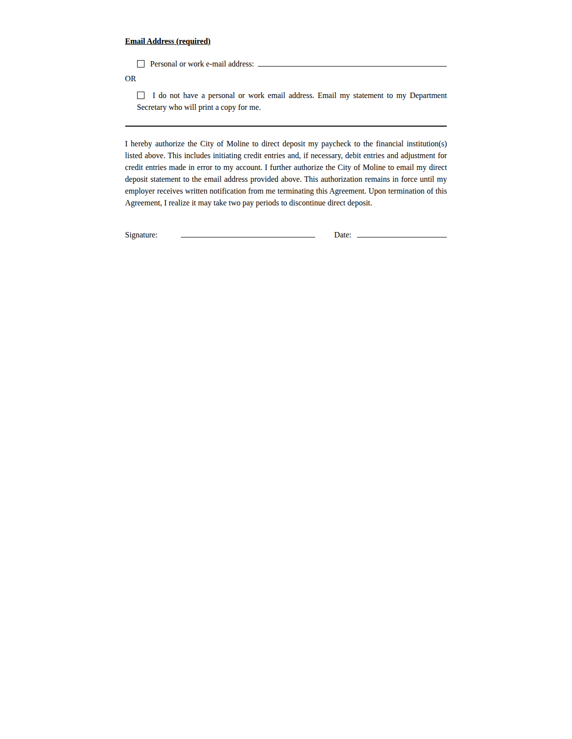Email Address (required)
Personal or work e-mail address:
OR
I do not have a personal or work email address. Email my statement to my Department Secretary who will print a copy for me.
I hereby authorize the City of Moline to direct deposit my paycheck to the financial institution(s) listed above. This includes initiating credit entries and, if necessary, debit entries and adjustment for credit entries made in error to my account. I further authorize the City of Moline to email my direct deposit statement to the email address provided above. This authorization remains in force until my employer receives written notification from me terminating this Agreement. Upon termination of this Agreement, I realize it may take two pay periods to discontinue direct deposit.
Signature: Date: